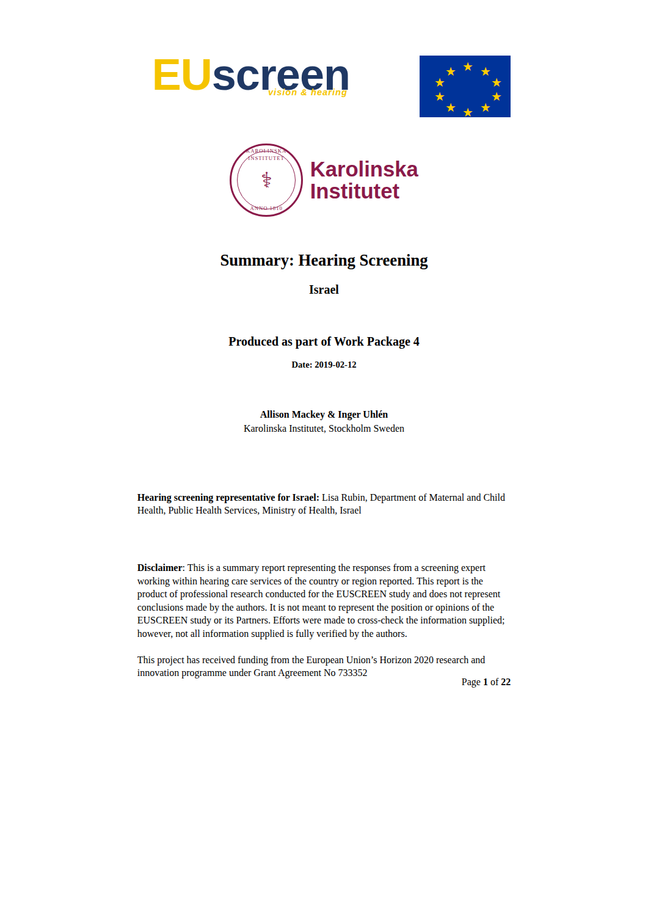EU screen
vision & hearing
★ ★ ★ ★ ★ ★ ★ ★ ★ ★
KAROLINSKA INSTITUTET
⚕
ANNO 1810
Karolinska
Institutet
Summary: Hearing Screening
Israel
Produced as part of Work Package 4
Date: 2019-02-12
Allison Mackey & Inger Uhlén
Karolinska Institutet, Stockholm Sweden
Hearing screening representative for Israel: Lisa Rubin, Department of Maternal and Child Health, Public Health Services, Ministry of Health, Israel
Disclaimer: This is a summary report representing the responses from a screening expert working within hearing care services of the country or region reported. This report is the product of professional research conducted for the EUSCREEN study and does not represent conclusions made by the authors. It is not meant to represent the position or opinions of the EUSCREEN study or its Partners. Efforts were made to cross-check the information supplied; however, not all information supplied is fully verified by the authors.
This project has received funding from the European Union’s Horizon 2020 research and innovation programme under Grant Agreement No 733352
Page 1 of 22